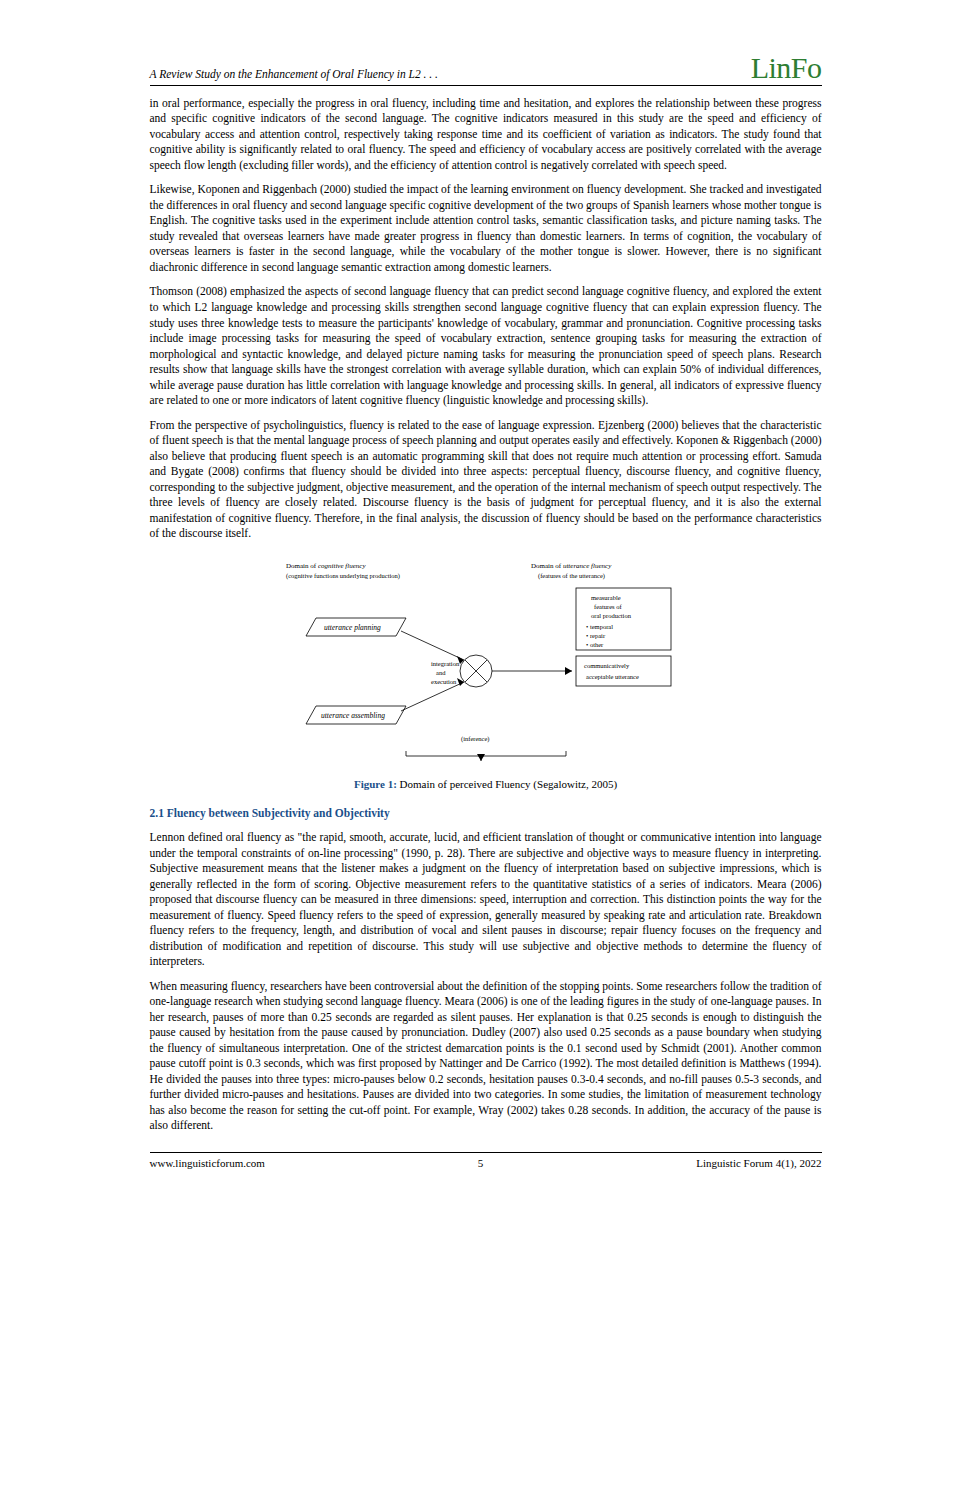A Review Study on the Enhancement of Oral Fluency in L2 . . .
LinFo
in oral performance, especially the progress in oral fluency, including time and hesitation, and explores the relationship between these progress and specific cognitive indicators of the second language. The cognitive indicators measured in this study are the speed and efficiency of vocabulary access and attention control, respectively taking response time and its coefficient of variation as indicators. The study found that cognitive ability is significantly related to oral fluency. The speed and efficiency of vocabulary access are positively correlated with the average speech flow length (excluding filler words), and the efficiency of attention control is negatively correlated with speech speed.
Likewise, Koponen and Riggenbach (2000) studied the impact of the learning environment on fluency development. She tracked and investigated the differences in oral fluency and second language specific cognitive development of the two groups of Spanish learners whose mother tongue is English. The cognitive tasks used in the experiment include attention control tasks, semantic classification tasks, and picture naming tasks. The study revealed that overseas learners have made greater progress in fluency than domestic learners. In terms of cognition, the vocabulary of overseas learners is faster in the second language, while the vocabulary of the mother tongue is slower. However, there is no significant diachronic difference in second language semantic extraction among domestic learners.
Thomson (2008) emphasized the aspects of second language fluency that can predict second language cognitive fluency, and explored the extent to which L2 language knowledge and processing skills strengthen second language cognitive fluency that can explain expression fluency. The study uses three knowledge tests to measure the participants' knowledge of vocabulary, grammar and pronunciation. Cognitive processing tasks include image processing tasks for measuring the speed of vocabulary extraction, sentence grouping tasks for measuring the extraction of morphological and syntactic knowledge, and delayed picture naming tasks for measuring the pronunciation speed of speech plans. Research results show that language skills have the strongest correlation with average syllable duration, which can explain 50% of individual differences, while average pause duration has little correlation with language knowledge and processing skills. In general, all indicators of expressive fluency are related to one or more indicators of latent cognitive fluency (linguistic knowledge and processing skills).
From the perspective of psycholinguistics, fluency is related to the ease of language expression. Ejzenberg (2000) believes that the characteristic of fluent speech is that the mental language process of speech planning and output operates easily and effectively. Koponen & Riggenbach (2000) also believe that producing fluent speech is an automatic programming skill that does not require much attention or processing effort. Samuda and Bygate (2008) confirms that fluency should be divided into three aspects: perceptual fluency, discourse fluency, and cognitive fluency, corresponding to the subjective judgment, objective measurement, and the operation of the internal mechanism of speech output respectively. The three levels of fluency are closely related. Discourse fluency is the basis of judgment for perceptual fluency, and it is also the external manifestation of cognitive fluency. Therefore, in the final analysis, the discussion of fluency should be based on the performance characteristics of the discourse itself.
Domain of cognitive fluency (cognitive functions underlying production) Domain of utterance fluency (features of the utterance) measurable features of oral production • temporal • repair • other utterance planning utterance assembling integration and execution communicatively acceptable utterance (inference)
Figure 1: Domain of perceived Fluency (Segalowitz, 2005)
2.1 Fluency between Subjectivity and Objectivity
Lennon defined oral fluency as "the rapid, smooth, accurate, lucid, and efficient translation of thought or communicative intention into language under the temporal constraints of on-line processing" (1990, p. 28). There are subjective and objective ways to measure fluency in interpreting. Subjective measurement means that the listener makes a judgment on the fluency of interpretation based on subjective impressions, which is generally reflected in the form of scoring. Objective measurement refers to the quantitative statistics of a series of indicators. Meara (2006) proposed that discourse fluency can be measured in three dimensions: speed, interruption and correction. This distinction points the way for the measurement of fluency. Speed fluency refers to the speed of expression, generally measured by speaking rate and articulation rate. Breakdown fluency refers to the frequency, length, and distribution of vocal and silent pauses in discourse; repair fluency focuses on the frequency and distribution of modification and repetition of discourse. This study will use subjective and objective methods to determine the fluency of interpreters.
When measuring fluency, researchers have been controversial about the definition of the stopping points. Some researchers follow the tradition of one-language research when studying second language fluency. Meara (2006) is one of the leading figures in the study of one-language pauses. In her research, pauses of more than 0.25 seconds are regarded as silent pauses. Her explanation is that 0.25 seconds is enough to distinguish the pause caused by hesitation from the pause caused by pronunciation. Dudley (2007) also used 0.25 seconds as a pause boundary when studying the fluency of simultaneous interpretation. One of the strictest demarcation points is the 0.1 second used by Schmidt (2001). Another common pause cutoff point is 0.3 seconds, which was first proposed by Nattinger and De Carrico (1992). The most detailed definition is Matthews (1994). He divided the pauses into three types: micro-pauses below 0.2 seconds, hesitation pauses 0.3-0.4 seconds, and no-fill pauses 0.5-3 seconds, and further divided micro-pauses and hesitations. Pauses are divided into two categories. In some studies, the limitation of measurement technology has also become the reason for setting the cut-off point. For example, Wray (2002) takes 0.28 seconds. In addition, the accuracy of the pause is also different.
www.linguisticforum.com
5
Linguistic Forum 4(1), 2022